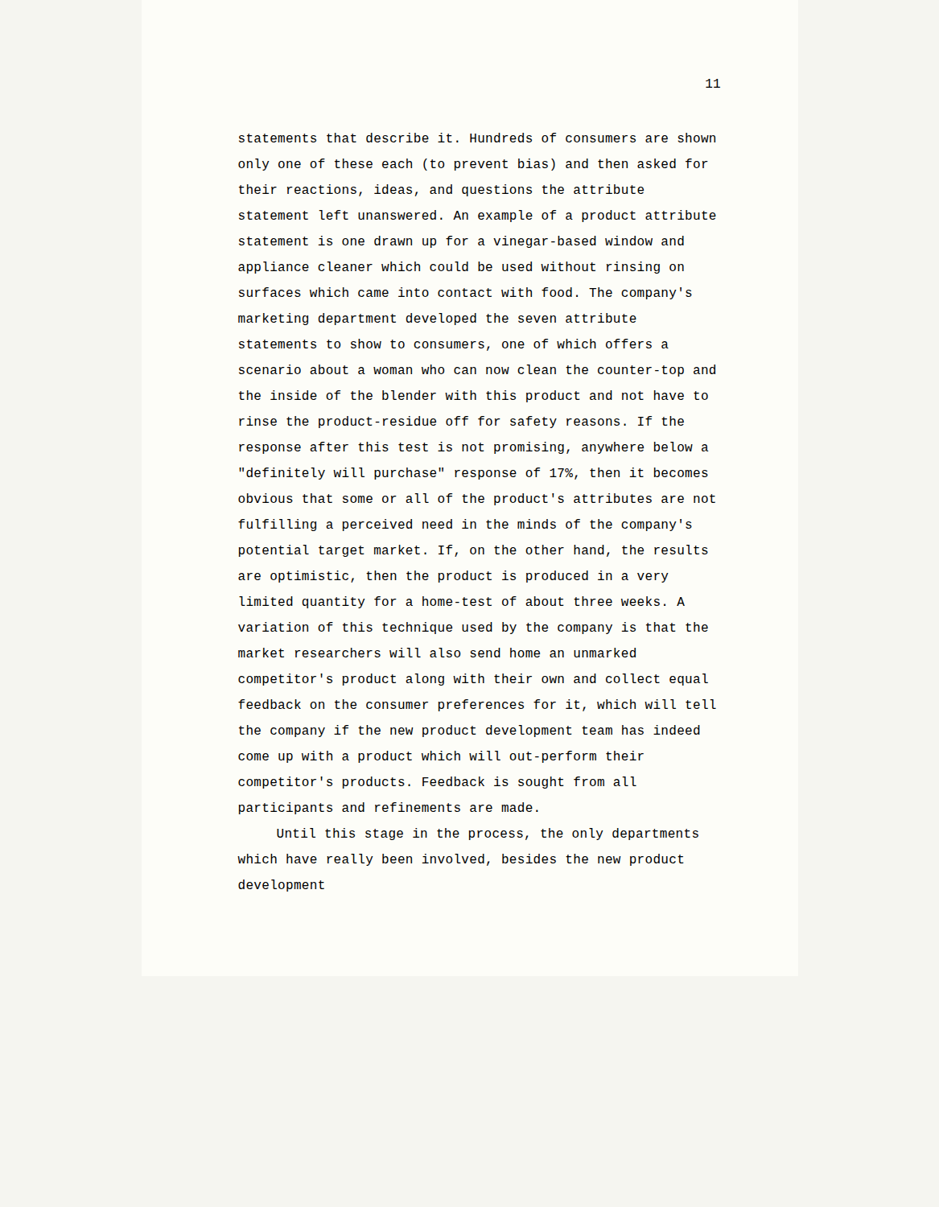11
statements that describe it. Hundreds of consumers are shown only one of these each (to prevent bias) and then asked for their reactions, ideas, and questions the attribute statement left unanswered. An example of a product attribute statement is one drawn up for a vinegar-based window and appliance cleaner which could be used without rinsing on surfaces which came into contact with food. The company's marketing department developed the seven attribute statements to show to consumers, one of which offers a scenario about a woman who can now clean the counter-top and the inside of the blender with this product and not have to rinse the product-residue off for safety reasons. If the response after this test is not promising, anywhere below a "definitely will purchase" response of 17%, then it becomes obvious that some or all of the product's attributes are not fulfilling a perceived need in the minds of the company's potential target market. If, on the other hand, the results are optimistic, then the product is produced in a very limited quantity for a home-test of about three weeks. A variation of this technique used by the company is that the market researchers will also send home an unmarked competitor's product along with their own and collect equal feedback on the consumer preferences for it, which will tell the company if the new product development team has indeed come up with a product which will out-perform their competitor's products. Feedback is sought from all participants and refinements are made.
Until this stage in the process, the only departments which have really been involved, besides the new product development